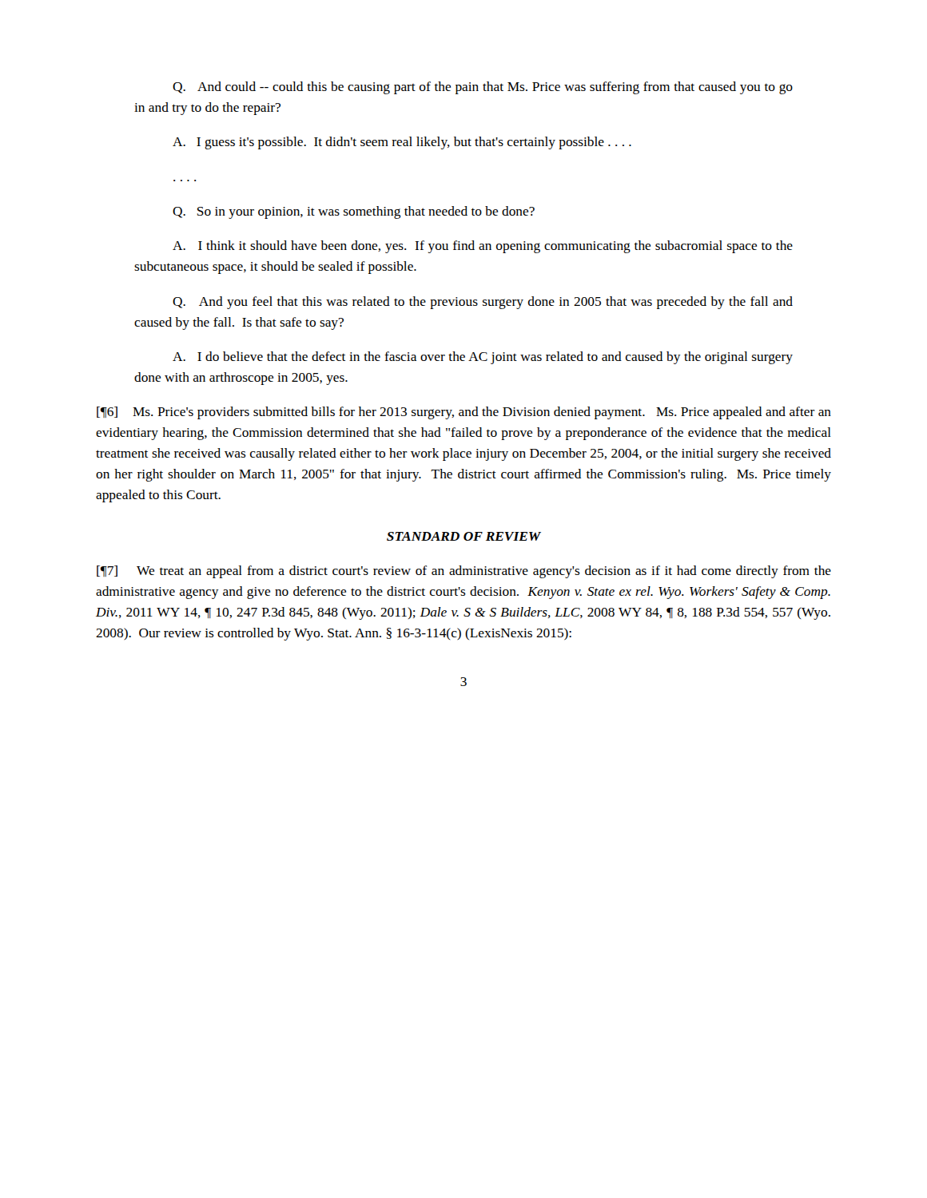Q. And could -- could this be causing part of the pain that Ms. Price was suffering from that caused you to go in and try to do the repair?
A. I guess it's possible. It didn't seem real likely, but that's certainly possible . . . .
. . . .
Q. So in your opinion, it was something that needed to be done?
A. I think it should have been done, yes. If you find an opening communicating the subacromial space to the subcutaneous space, it should be sealed if possible.
Q. And you feel that this was related to the previous surgery done in 2005 that was preceded by the fall and caused by the fall. Is that safe to say?
A. I do believe that the defect in the fascia over the AC joint was related to and caused by the original surgery done with an arthroscope in 2005, yes.
[¶6] Ms. Price's providers submitted bills for her 2013 surgery, and the Division denied payment. Ms. Price appealed and after an evidentiary hearing, the Commission determined that she had "failed to prove by a preponderance of the evidence that the medical treatment she received was causally related either to her work place injury on December 25, 2004, or the initial surgery she received on her right shoulder on March 11, 2005" for that injury. The district court affirmed the Commission's ruling. Ms. Price timely appealed to this Court.
STANDARD OF REVIEW
[¶7] We treat an appeal from a district court's review of an administrative agency's decision as if it had come directly from the administrative agency and give no deference to the district court's decision. Kenyon v. State ex rel. Wyo. Workers' Safety & Comp. Div., 2011 WY 14, ¶ 10, 247 P.3d 845, 848 (Wyo. 2011); Dale v. S & S Builders, LLC, 2008 WY 84, ¶ 8, 188 P.3d 554, 557 (Wyo. 2008). Our review is controlled by Wyo. Stat. Ann. § 16-3-114(c) (LexisNexis 2015):
3